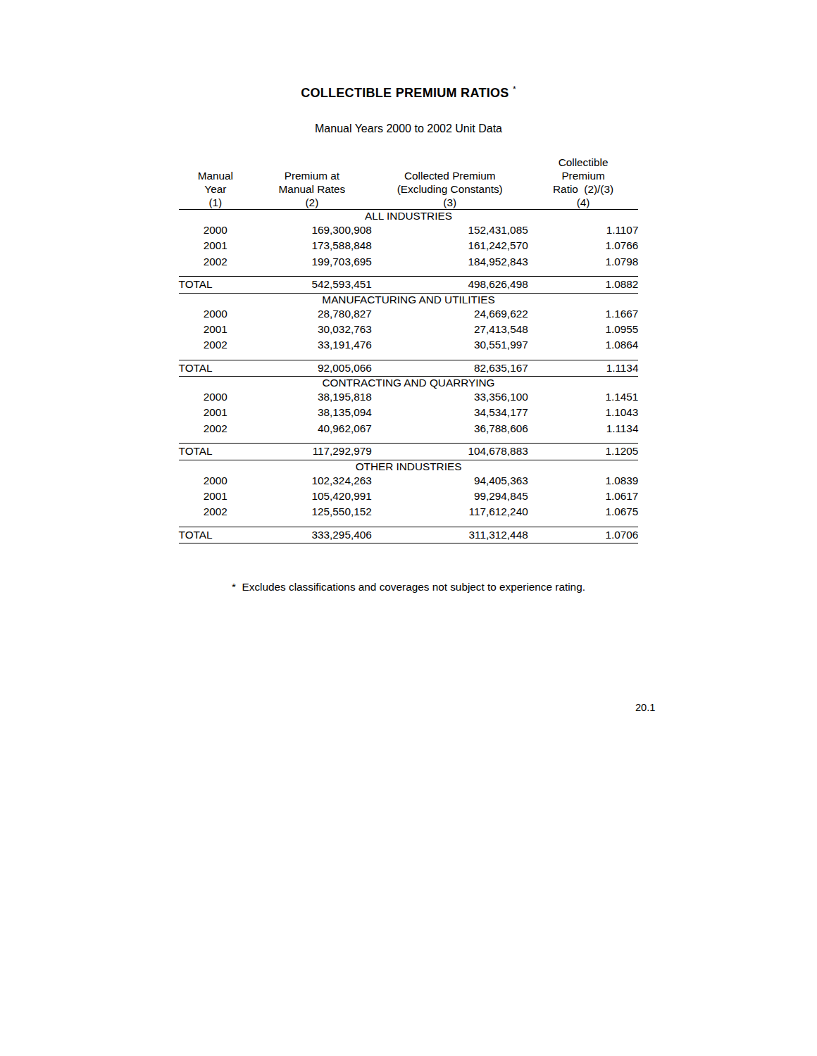COLLECTIBLE PREMIUM RATIOS *
Manual Years 2000 to 2002 Unit Data
| | | | Collectible |
| --- | --- | --- | --- |
| Manual | Premium at | Collected Premium | Premium |
| Year | Manual Rates | (Excluding Constants) | Ratio (2)/(3) |
| (1) | (2) | (3) | (4) |
| ALL INDUSTRIES |
| 2000 | 169,300,908 | 152,431,085 | 1.1107 |
| 2001 | 173,588,848 | 161,242,570 | 1.0766 |
| 2002 | 199,703,695 | 184,952,843 | 1.0798 |
| TOTAL | 542,593,451 | 498,626,498 | 1.0882 |
| MANUFACTURING AND UTILITIES |
| 2000 | 28,780,827 | 24,669,622 | 1.1667 |
| 2001 | 30,032,763 | 27,413,548 | 1.0955 |
| 2002 | 33,191,476 | 30,551,997 | 1.0864 |
| TOTAL | 92,005,066 | 82,635,167 | 1.1134 |
| CONTRACTING AND QUARRYING |
| 2000 | 38,195,818 | 33,356,100 | 1.1451 |
| 2001 | 38,135,094 | 34,534,177 | 1.1043 |
| 2002 | 40,962,067 | 36,788,606 | 1.1134 |
| TOTAL | 117,292,979 | 104,678,883 | 1.1205 |
| OTHER INDUSTRIES |
| 2000 | 102,324,263 | 94,405,363 | 1.0839 |
| 2001 | 105,420,991 | 99,294,845 | 1.0617 |
| 2002 | 125,550,152 | 117,612,240 | 1.0675 |
| TOTAL | 333,295,406 | 311,312,448 | 1.0706 |
* Excludes classifications and coverages not subject to experience rating.
20.1